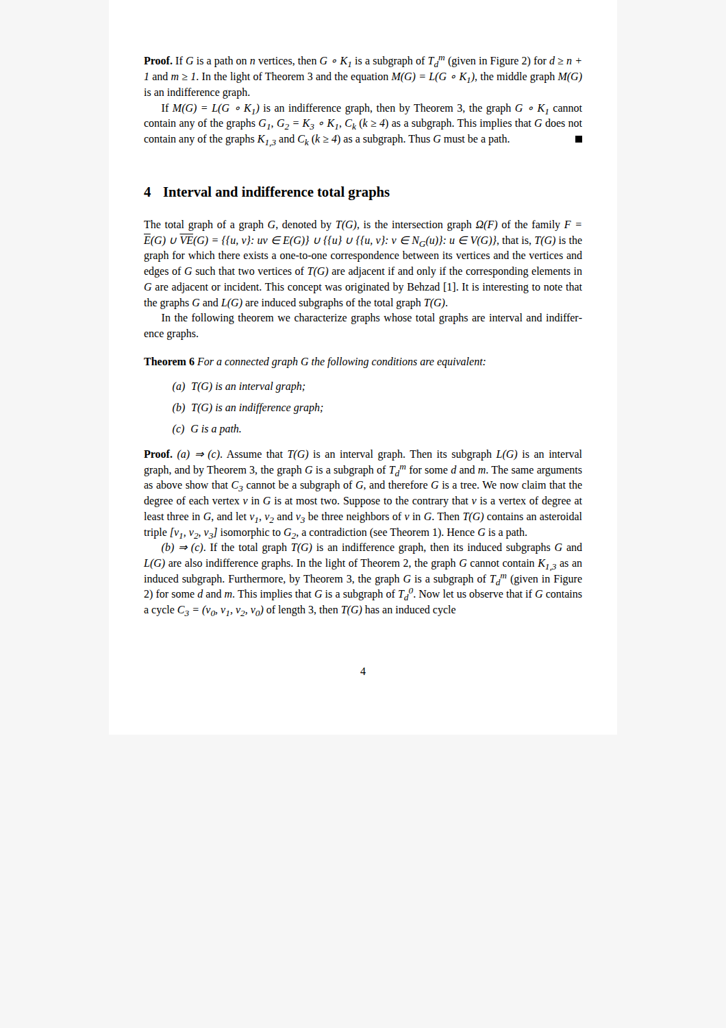Proof. If G is a path on n vertices, then G ∘ K1 is a subgraph of Tdm (given in Figure 2) for d ≥ n + 1 and m ≥ 1. In the light of Theorem 3 and the equation M(G) = L(G ∘ K1), the middle graph M(G) is an indifference graph.
If M(G) = L(G ∘ K1) is an indifference graph, then by Theorem 3, the graph G ∘ K1 cannot contain any of the graphs G1, G2 = K3 ∘ K1, Ck (k ≥ 4) as a subgraph. This implies that G does not contain any of the graphs K1,3 and Ck (k ≥ 4) as a subgraph. Thus G must be a path.
4 Interval and indifference total graphs
The total graph of a graph G, denoted by T(G), is the intersection graph Ω(F) of the family F = E(G) ∪ VE(G) = {{u, v}: uv ∈ E(G)} ∪ {{u} ∪ {{u, v}: v ∈ NG(u)}: u ∈ V(G)}, that is, T(G) is the graph for which there exists a one-to-one correspondence between its vertices and the vertices and edges of G such that two vertices of T(G) are adjacent if and only if the corresponding elements in G are adjacent or incident. This concept was originated by Behzad [1]. It is interesting to note that the graphs G and L(G) are induced subgraphs of the total graph T(G).
In the following theorem we characterize graphs whose total graphs are interval and indifference graphs.
Theorem 6 For a connected graph G the following conditions are equivalent:
(a) T(G) is an interval graph;
(b) T(G) is an indifference graph;
(c) G is a path.
Proof. (a) ⇒ (c). Assume that T(G) is an interval graph. Then its subgraph L(G) is an interval graph, and by Theorem 3, the graph G is a subgraph of Tdm for some d and m. The same arguments as above show that C3 cannot be a subgraph of G, and therefore G is a tree. We now claim that the degree of each vertex v in G is at most two. Suppose to the contrary that v is a vertex of degree at least three in G, and let v1, v2 and v3 be three neighbors of v in G. Then T(G) contains an asteroidal triple [v1, v2, v3] isomorphic to G2, a contradiction (see Theorem 1). Hence G is a path.
(b) ⇒ (c). If the total graph T(G) is an indifference graph, then its induced subgraphs G and L(G) are also indifference graphs. In the light of Theorem 2, the graph G cannot contain K1,3 as an induced subgraph. Furthermore, by Theorem 3, the graph G is a subgraph of Tdm (given in Figure 2) for some d and m. This implies that G is a subgraph of Td0. Now let us observe that if G contains a cycle C3 = (v0, v1, v2, v0) of length 3, then T(G) has an induced cycle
4